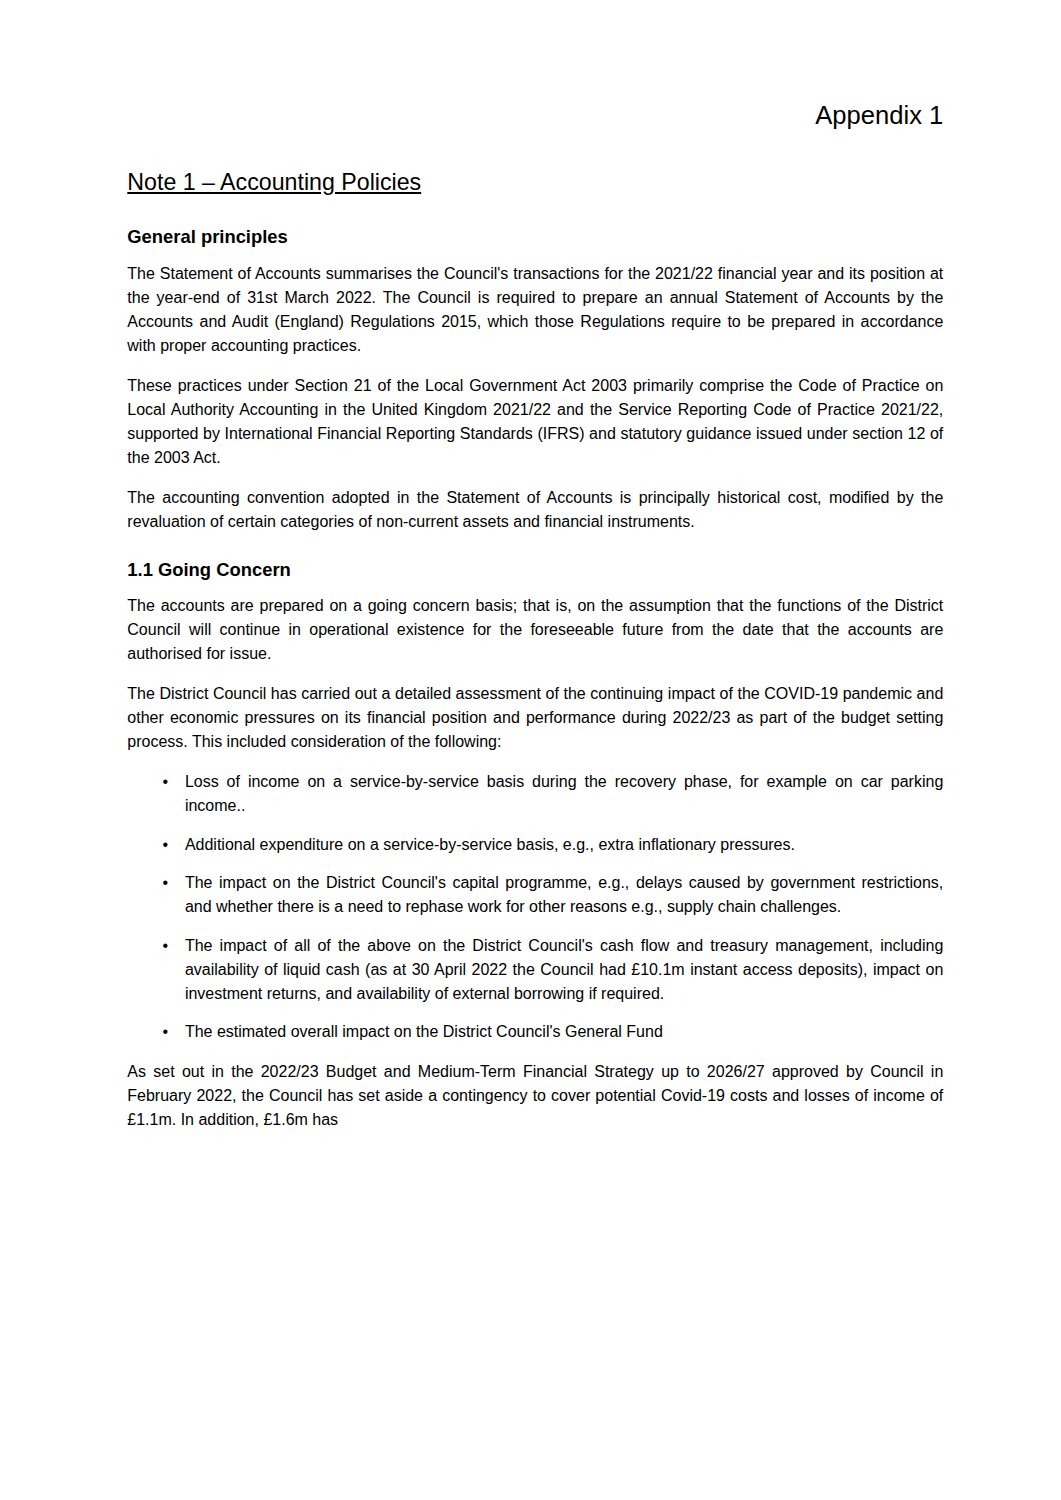Appendix 1
Note 1 – Accounting Policies
General principles
The Statement of Accounts summarises the Council's transactions for the 2021/22 financial year and its position at the year-end of 31st March 2022. The Council is required to prepare an annual Statement of Accounts by the Accounts and Audit (England) Regulations 2015, which those Regulations require to be prepared in accordance with proper accounting practices.
These practices under Section 21 of the Local Government Act 2003 primarily comprise the Code of Practice on Local Authority Accounting in the United Kingdom 2021/22 and the Service Reporting Code of Practice 2021/22, supported by International Financial Reporting Standards (IFRS) and statutory guidance issued under section 12 of the 2003 Act.
The accounting convention adopted in the Statement of Accounts is principally historical cost, modified by the revaluation of certain categories of non-current assets and financial instruments.
1.1 Going Concern
The accounts are prepared on a going concern basis; that is, on the assumption that the functions of the District Council will continue in operational existence for the foreseeable future from the date that the accounts are authorised for issue.
The District Council has carried out a detailed assessment of the continuing impact of the COVID-19 pandemic and other economic pressures on its financial position and performance during 2022/23 as part of the budget setting process. This included consideration of the following:
Loss of income on a service-by-service basis during the recovery phase, for example on car parking income..
Additional expenditure on a service-by-service basis, e.g., extra inflationary pressures.
The impact on the District Council's capital programme, e.g., delays caused by government restrictions, and whether there is a need to rephase work for other reasons e.g., supply chain challenges.
The impact of all of the above on the District Council's cash flow and treasury management, including availability of liquid cash (as at 30 April 2022 the Council had £10.1m instant access deposits), impact on investment returns, and availability of external borrowing if required.
The estimated overall impact on the District Council's General Fund
As set out in the 2022/23 Budget and Medium-Term Financial Strategy up to 2026/27 approved by Council in February 2022, the Council has set aside a contingency to cover potential Covid-19 costs and losses of income of £1.1m. In addition, £1.6m has